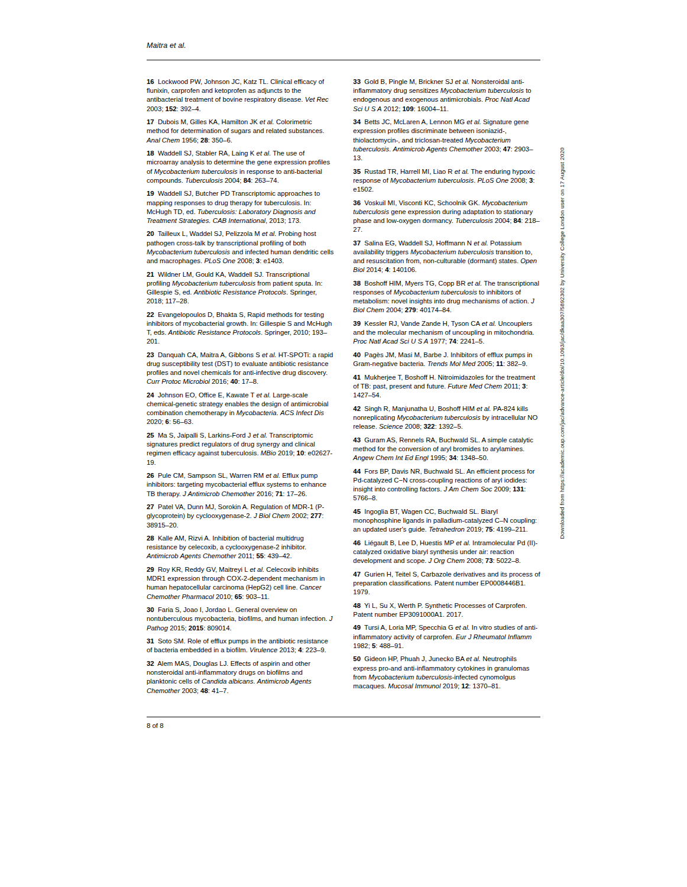Downloaded from https://academic.oup.com/jac/advance-article/doi/10.1093/jac/dkaa307/5892302 by University College London user on 17 August 2020
Maitra et al.
16 Lockwood PW, Johnson JC, Katz TL. Clinical efficacy of flunixin, carprofen and ketoprofen as adjuncts to the antibacterial treatment of bovine respiratory disease. Vet Rec 2003; 152: 392–4.
17 Dubois M, Gilles KA, Hamilton JK et al. Colorimetric method for determination of sugars and related substances. Anal Chem 1956; 28: 350–6.
18 Waddell SJ, Stabler RA, Laing K et al. The use of microarray analysis to determine the gene expression profiles of Mycobacterium tuberculosis in response to anti-bacterial compounds. Tuberculosis 2004; 84: 263–74.
19 Waddell SJ, Butcher PD Transcriptomic approaches to mapping responses to drug therapy for tuberculosis. In: McHugh TD, ed. Tuberculosis: Laboratory Diagnosis and Treatment Strategies. CAB International, 2013; 173.
20 Tailleux L, Waddel SJ, Pelizzola M et al. Probing host pathogen cross-talk by transcriptional profiling of both Mycobacterium tuberculosis and infected human dendritic cells and macrophages. PLoS One 2008; 3: e1403.
21 Wildner LM, Gould KA, Waddell SJ. Transcriptional profiling Mycobacterium tuberculosis from patient sputa. In: Gillespie S, ed. Antibiotic Resistance Protocols. Springer, 2018; 117–28.
22 Evangelopoulos D, Bhakta S, Rapid methods for testing inhibitors of mycobacterial growth. In: Gillespie S and McHugh T, eds. Antibiotic Resistance Protocols. Springer, 2010; 193–201.
23 Danquah CA, Maitra A, Gibbons S et al. HT-SPOTi: a rapid drug susceptibility test (DST) to evaluate antibiotic resistance profiles and novel chemicals for anti-infective drug discovery. Curr Protoc Microbiol 2016; 40: 17–8.
24 Johnson EO, Office E, Kawate T et al. Large-scale chemical-genetic strategy enables the design of antimicrobial combination chemotherapy in Mycobacteria. ACS Infect Dis 2020; 6: 56–63.
25 Ma S, Jaipalli S, Larkins-Ford J et al. Transcriptomic signatures predict regulators of drug synergy and clinical regimen efficacy against tuberculosis. MBio 2019; 10: e02627-19.
26 Pule CM, Sampson SL, Warren RM et al. Efflux pump inhibitors: targeting mycobacterial efflux systems to enhance TB therapy. J Antimicrob Chemother 2016; 71: 17–26.
27 Patel VA, Dunn MJ, Sorokin A. Regulation of MDR-1 (P-glycoprotein) by cyclooxygenase-2. J Biol Chem 2002; 277: 38915–20.
28 Kalle AM, Rizvi A. Inhibition of bacterial multidrug resistance by celecoxib, a cyclooxygenase-2 inhibitor. Antimicrob Agents Chemother 2011; 55: 439–42.
29 Roy KR, Reddy GV, Maitreyi L et al. Celecoxib inhibits MDR1 expression through COX-2-dependent mechanism in human hepatocellular carcinoma (HepG2) cell line. Cancer Chemother Pharmacol 2010; 65: 903–11.
30 Faria S, Joao I, Jordao L. General overview on nontuberculous mycobacteria, biofilms, and human infection. J Pathog 2015; 2015: 809014.
31 Soto SM. Role of efflux pumps in the antibiotic resistance of bacteria embedded in a biofilm. Virulence 2013; 4: 223–9.
32 Alem MAS, Douglas LJ. Effects of aspirin and other nonsteroidal anti-inflammatory drugs on biofilms and planktonic cells of Candida albicans. Antimicrob Agents Chemother 2003; 48: 41–7.
33 Gold B, Pingle M, Brickner SJ et al. Nonsteroidal anti-inflammatory drug sensitizes Mycobacterium tuberculosis to endogenous and exogenous antimicrobials. Proc Natl Acad Sci U S A 2012; 109: 16004–11.
34 Betts JC, McLaren A, Lennon MG et al. Signature gene expression profiles discriminate between isoniazid-, thiolactomycin-, and triclosan-treated Mycobacterium tuberculosis. Antimicrob Agents Chemother 2003; 47: 2903–13.
35 Rustad TR, Harrell MI, Liao R et al. The enduring hypoxic response of Mycobacterium tuberculosis. PLoS One 2008; 3: e1502.
36 Voskuil MI, Visconti KC, Schoolnik GK. Mycobacterium tuberculosis gene expression during adaptation to stationary phase and low-oxygen dormancy. Tuberculosis 2004; 84: 218–27.
37 Salina EG, Waddell SJ, Hoffmann N et al. Potassium availability triggers Mycobacterium tuberculosis transition to, and resuscitation from, non-culturable (dormant) states. Open Biol 2014; 4: 140106.
38 Boshoff HIM, Myers TG, Copp BR et al. The transcriptional responses of Mycobacterium tuberculosis to inhibitors of metabolism: novel insights into drug mechanisms of action. J Biol Chem 2004; 279: 40174–84.
39 Kessler RJ, Vande Zande H, Tyson CA et al. Uncouplers and the molecular mechanism of uncoupling in mitochondria. Proc Natl Acad Sci U S A 1977; 74: 2241–5.
40 Pagès JM, Masi M, Barbe J. Inhibitors of efflux pumps in Gram-negative bacteria. Trends Mol Med 2005; 11: 382–9.
41 Mukherjee T, Boshoff H. Nitroimidazoles for the treatment of TB: past, present and future. Future Med Chem 2011; 3: 1427–54.
42 Singh R, Manjunatha U, Boshoff HIM et al. PA-824 kills nonreplicating Mycobacterium tuberculosis by intracellular NO release. Science 2008; 322: 1392–5.
43 Guram AS, Rennels RA, Buchwald SL. A simple catalytic method for the conversion of aryl bromides to arylamines. Angew Chem Int Ed Engl 1995; 34: 1348–50.
44 Fors BP, Davis NR, Buchwald SL. An efficient process for Pd-catalyzed C−N cross-coupling reactions of aryl iodides: insight into controlling factors. J Am Chem Soc 2009; 131: 5766–8.
45 Ingoglia BT, Wagen CC, Buchwald SL. Biaryl monophosphine ligands in palladium-catalyzed C–N coupling: an updated user's guide. Tetrahedron 2019; 75: 4199–211.
46 Liégault B, Lee D, Huestis MP et al. Intramolecular Pd (II)-catalyzed oxidative biaryl synthesis under air: reaction development and scope. J Org Chem 2008; 73: 5022–8.
47 Gurien H, Teitel S, Carbazole derivatives and its process of preparation classifications. Patent number EP0008446B1. 1979.
48 Yi L, Su X, Werth P. Synthetic Processes of Carprofen. Patent number EP3091000A1. 2017.
49 Tursi A, Loria MP, Specchia G et al. In vitro studies of anti-inflammatory activity of carprofen. Eur J Rheumatol Inflamm 1982; 5: 488–91.
50 Gideon HP, Phuah J, Junecko BA et al. Neutrophils express pro-and anti-inflammatory cytokines in granulomas from Mycobacterium tuberculosis-infected cynomolgus macaques. Mucosal Immunol 2019; 12: 1370–81.
8 of 8